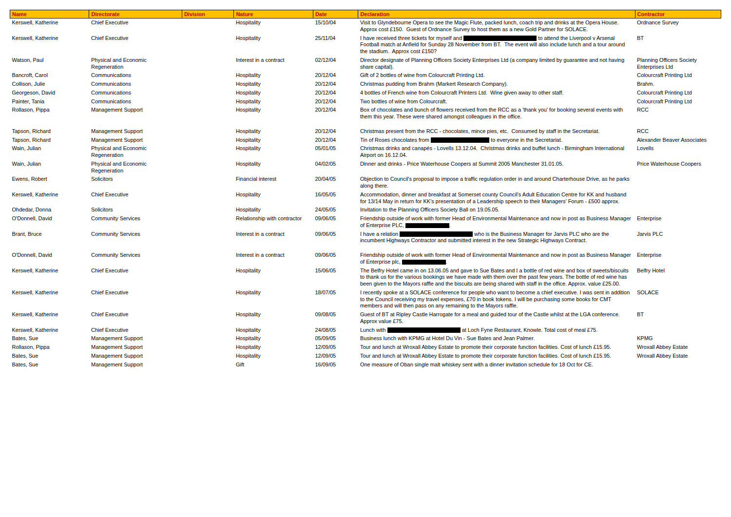| Name | Directorate | Division | Nature | Date | Declaration | Contractor |
| --- | --- | --- | --- | --- | --- | --- |
| Kerswell, Katherine | Chief Executive | | Hospitality | 15/10/04 | Visit to Glyndebourne Opera to see the Magic Flute, packed lunch, coach trip and drinks at the Opera House. Approx cost £150. Guest of Ordnance Survey to host them as a new Gold Partner for SOLACE. | Ordnance Survey |
| Kerswell, Katherine | Chief Executive | | Hospitality | 25/11/04 | I have received three tickets for myself and redacted to attend the Liverpool v Arsenal Football match at Anfield for Sunday 28 November from BT. The event will also include lunch and a tour around the stadium. Approx cost £150? | BT |
| Watson, Paul | Physical and Economic Regeneration | | Interest in a contract | 02/12/04 | Director designate of Planning Officers Society Enterprises Ltd (a company limited by guarantee and not having share capital). | Planning Officers Society Enterprises Ltd |
| Bancroft, Carol | Communications | | Hospitality | 20/12/04 | Gift of 2 bottles of wine from Colourcraft Printing Ltd. | Colourcraft Printing Ltd |
| Collison, Julie | Communications | | Hospitality | 20/12/04 | Christmas pudding from Brahm (Markert Research Company). | Brahm. |
| Georgeson, David | Communications | | Hospitality | 20/12/04 | 4 bottles of French wine from Colourcraft Printers Ltd. Wine given away to other staff. | Colourcraft Printing Ltd |
| Painter, Tania | Communications | | Hospitality | 20/12/04 | Two bottles of wine from Colourcraft. | Colourcraft Printing Ltd |
| Rollason, Pippa | Management Support | | Hospitality | 20/12/04 | Box of chocolates and bunch of flowers received from the RCC as a 'thank you' for booking several events with them this year. These were shared amongst colleagues in the office. | RCC |
| Tapson, Richard | Management Support | | Hospitality | 20/12/04 | Christmas present from the RCC - chocolates, mince pies, etc. Consumed by staff in the Secretariat. | RCC |
| Tapson, Richard | Management Support | | Hospitality | 20/12/04 | Tin of Roses chocolates from redacted to everyone in the Secretariat. | Alexander Beaver Associates |
| Wain, Julian | Physical and Economic Regeneration | | Hospitality | 05/01/05 | Christmas drinks and canapés - Lovells 13.12.04. Christmas drinks and buffet lunch - Birmingham International Airport on 16.12.04. | Lovells |
| Wain, Julian | Physical and Economic Regeneration | | Hospitality | 04/02/05 | Dinner and drinks - Price Waterhouse Coopers at Summit 2005 Manchester 31.01.05. | Price Waterhouse Coopers |
| Ewens, Robert | Solicitors | | Financial interest | 20/04/05 | Objection to Council's proposal to impose a traffic regulation order in and around Charterhouse Drive, as he parks along there. | |
| Kerswell, Katherine | Chief Executive | | Hospitality | 16/05/05 | Accommodation, dinner and breakfast at Somerset county Council's Adult Education Centre for KK and husband for 13/14 May in return for KK's presentation of a Leadership speech to their Managers' Forum - £500 approx. | |
| Ohdedar, Donna | Solicitors | | Hospitality | 24/05/05 | Invitation to the Planning Officers Society Ball on 19.05.05. | |
| O'Donnell, David | Community Services | | Relationship with contractor | 09/06/05 | Friendship outside of work with former Head of Environmental Maintenance and now in post as Business Manager of Enterprise PLC, redacted . | Enterprise |
| Brant, Bruce | Community Services | | Interest in a contract | 09/06/05 | I have a relation redacted who is the Business Manager for Jarvis PLC who are the incumbent Highways Contractor and submitted interest in the new Strategic Highways Contract. | Jarvis PLC |
| O'Donnell, David | Community Services | | Interest in a contract | 09/06/05 | Friendship outside of work with former Head of Environmental Maintenance and now in post as Business Manager of Enterprise plc, redacted . | Enterprise |
| Kerswell, Katherine | Chief Executive | | Hospitality | 15/06/05 | The Belfry Hotel came in on 13.06.05 and gave to Sue Bates and I a bottle of red wine and box of sweets/biscuits to thank us for the various bookings we have made with them over the past few years. The bottle of red wine has been given to the Mayors raffle and the biscuits are being shared with staff in the office. Approx. value £25.00. | Belfry Hotel |
| Kerswell, Katherine | Chief Executive | | Hospitality | 18/07/05 | I recently spoke at a SOLACE conference for people who want to become a chief executive. I was sent in addition to the Council receiving my travel expenses, £70 in book tokens. I will be purchasing some books for CMT members and will then pass on any remaining to the Mayors raffle. | SOLACE |
| Kerswell, Katherine | Chief Executive | | Hospitality | 09/08/05 | Guest of BT at Ripley Castle Harrogate for a meal and guided tour of the Castle whilst at the LGA conference. Approx value £75. | BT |
| Kerswell, Katherine | Chief Executive | | Hospitality | 24/08/05 | Lunch with redacted at Loch Fyne Restaurant, Knowle. Total cost of meal £75. | |
| Bates, Sue | Management Support | | Hospitality | 05/09/05 | Business lunch with KPMG at Hotel Du Vin - Sue Bates and Jean Palmer. | KPMG |
| Rollason, Pippa | Management Support | | Hospitality | 12/09/05 | Tour and lunch at Wroxall Abbey Estate to promote their corporate function facilities. Cost of lunch £15.95. | Wroxall Abbey Estate |
| Bates, Sue | Management Support | | Hospitality | 12/09/05 | Tour and lunch at Wroxall Abbey Estate to promote their corporate function facilities. Cost of lunch £15.95. | Wroxall Abbey Estate |
| Bates, Sue | Management Support | | Gift | 16/09/05 | One measure of Oban single malt whiskey sent with a dinner invitation schedule for 18 Oct for CE. | |